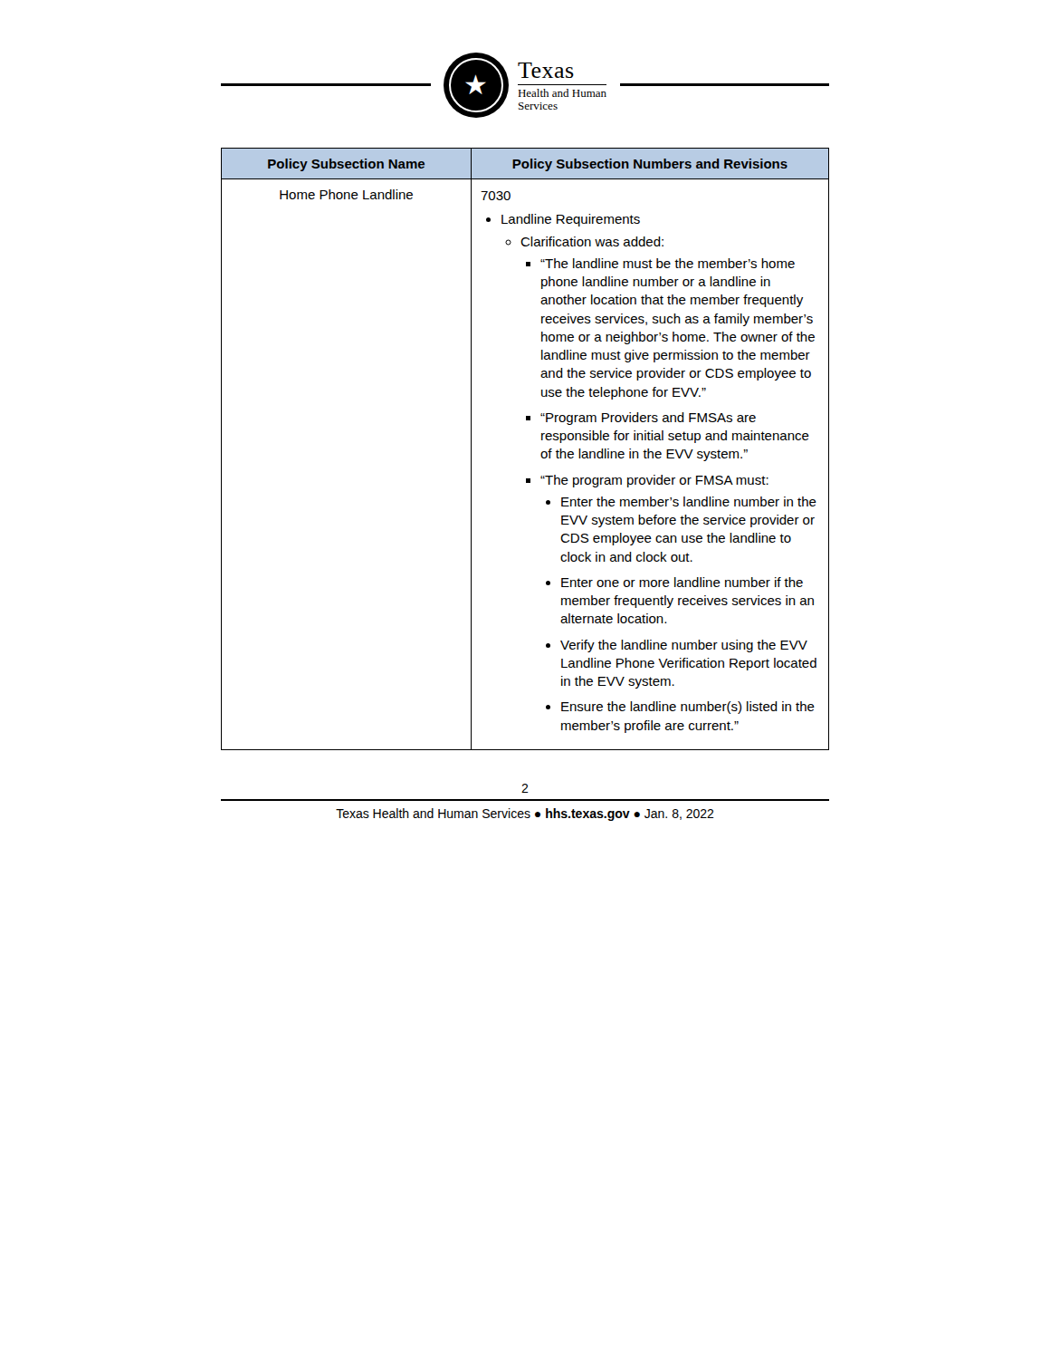Texas
Health and Human
Services
| Policy Subsection Name | Policy Subsection Numbers and Revisions |
| --- | --- |
| Home Phone Landline | 7030 Landline Requirements Clarification was added: “The landline must be the member’s home phone landline number or a landline in another location that the member frequently receives services, such as a family member’s home or a neighbor’s home. The owner of the landline must give permission to the member and the service provider or CDS employee to use the telephone for EVV.” “Program Providers and FMSAs are responsible for initial setup and maintenance of the landline in the EVV system.” “The program provider or FMSA must: Enter the member’s landline number in the EVV system before the service provider or CDS employee can use the landline to clock in and clock out. Enter one or more landline number if the member frequently receives services in an alternate location. Verify the landline number using the EVV Landline Phone Verification Report located in the EVV system. Ensure the landline number(s) listed in the member’s profile are current.” |
2
Texas Health and Human Services ● hhs.texas.gov ● Jan. 8, 2022